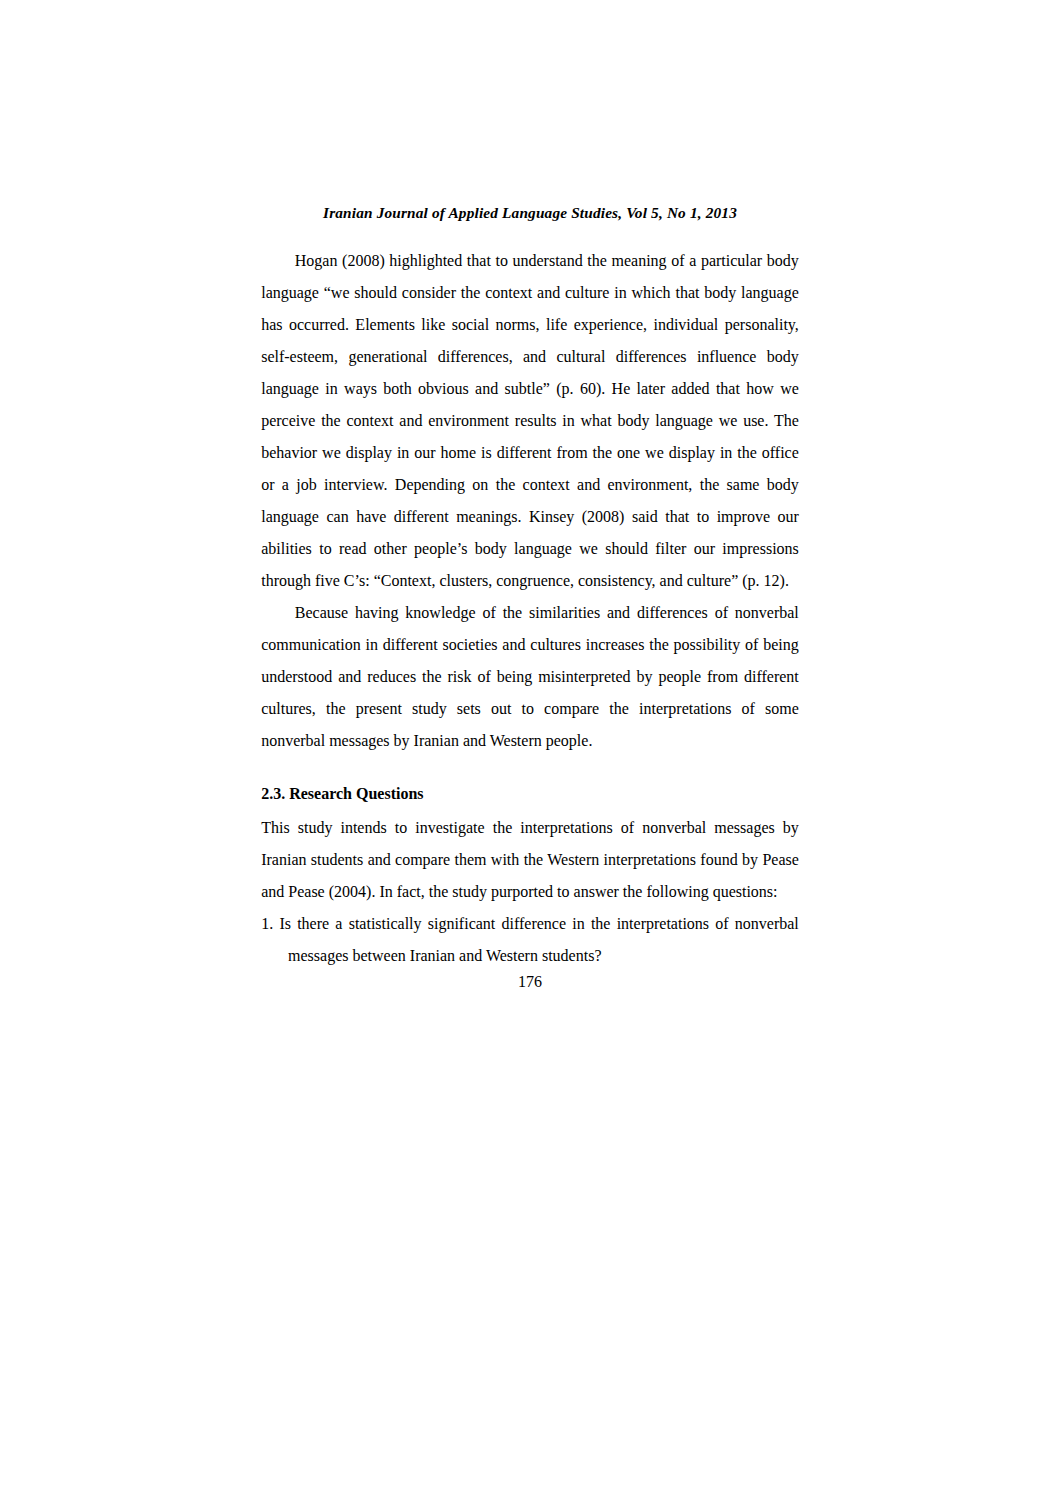Iranian Journal of Applied Language Studies, Vol 5, No 1, 2013
Hogan (2008) highlighted that to understand the meaning of a particular body language “we should consider the context and culture in which that body language has occurred. Elements like social norms, life experience, individual personality, self-esteem, generational differences, and cultural differences influence body language in ways both obvious and subtle” (p. 60). He later added that how we perceive the context and environment results in what body language we use. The behavior we display in our home is different from the one we display in the office or a job interview. Depending on the context and environment, the same body language can have different meanings. Kinsey (2008) said that to improve our abilities to read other people’s body language we should filter our impressions through five C’s: “Context, clusters, congruence, consistency, and culture” (p. 12).
Because having knowledge of the similarities and differences of nonverbal communication in different societies and cultures increases the possibility of being understood and reduces the risk of being misinterpreted by people from different cultures, the present study sets out to compare the interpretations of some nonverbal messages by Iranian and Western people.
2.3. Research Questions
This study intends to investigate the interpretations of nonverbal messages by Iranian students and compare them with the Western interpretations found by Pease and Pease (2004). In fact, the study purported to answer the following questions:
Is there a statistically significant difference in the interpretations of nonverbal messages between Iranian and Western students?
176